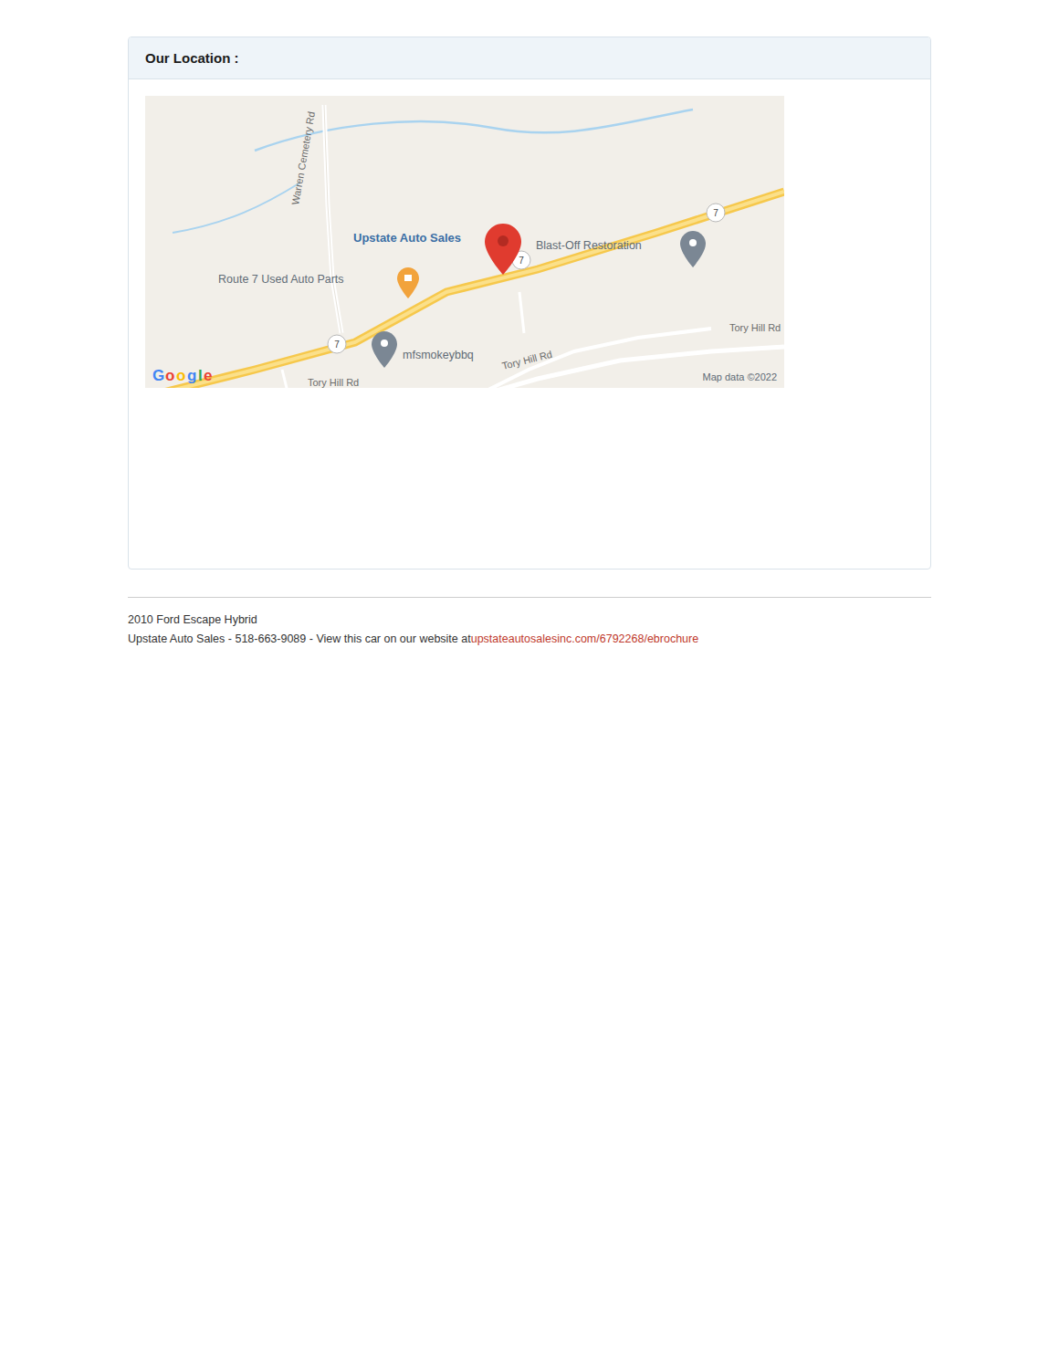Our Location :
7 7 7 Upstate Auto Sales Blast-Off Restoration Route 7 Used Auto Parts mfsmokeybbq Warren Cemetery Rd Tory Hill Rd Tory Hill Rd Tory Hill Rd G o o g l e Map data ©2022
2010 Ford Escape Hybrid
Upstate Auto Sales - 518-663-9089 - View this car on our website atupstateautosalesinc.com/6792268/ebrochure